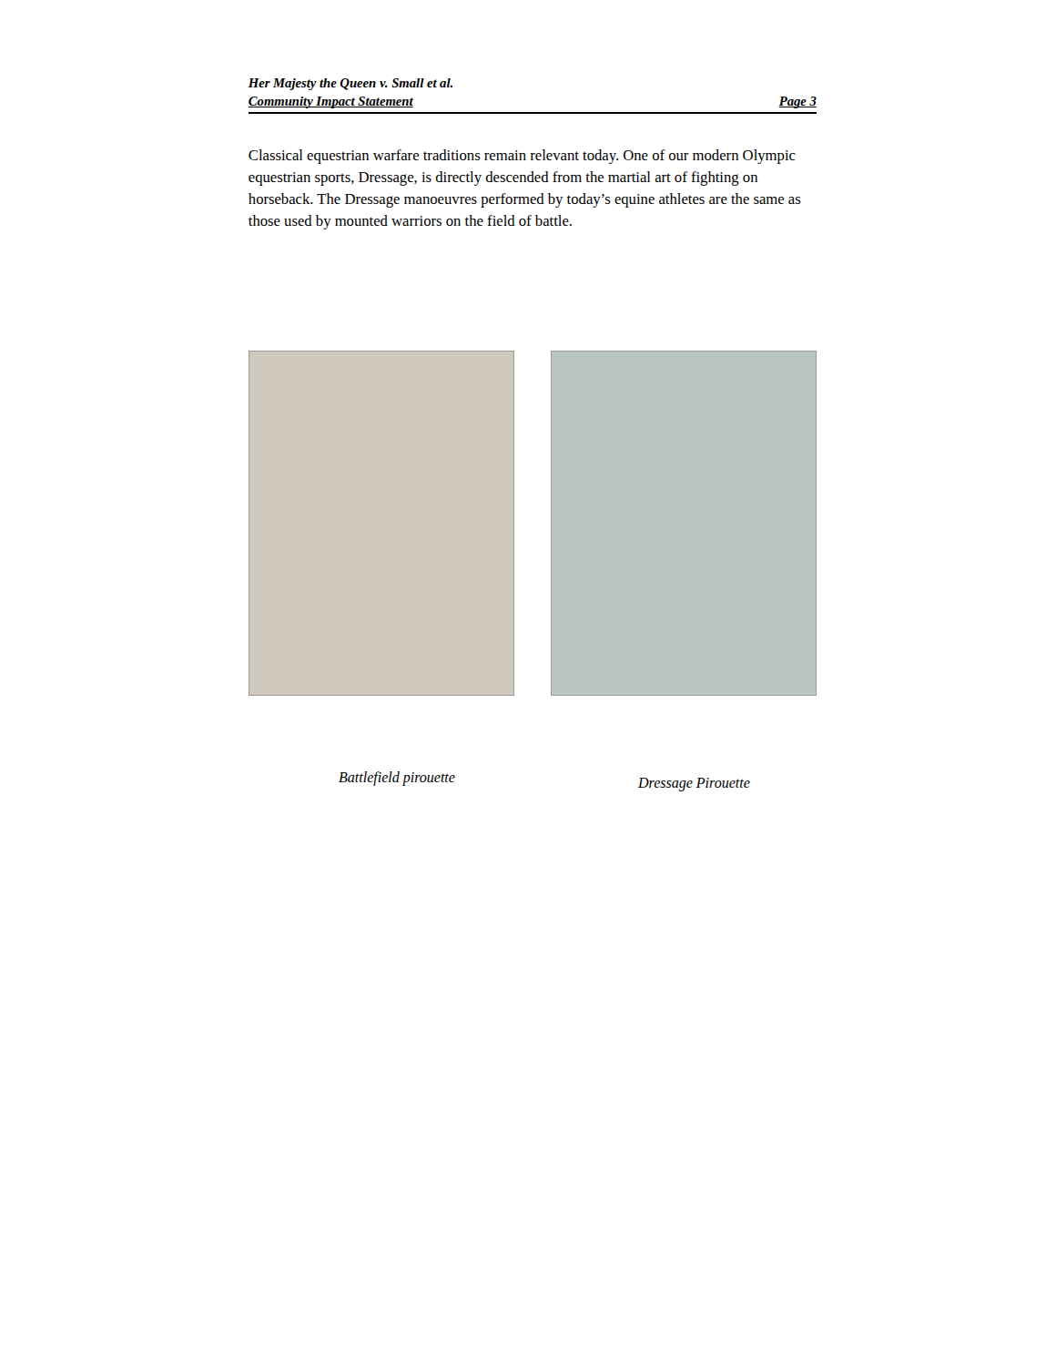Her Majesty the Queen v. Small et al.
Community Impact Statement Page 3
Classical equestrian warfare traditions remain relevant today. One of our modern Olympic equestrian sports, Dressage, is directly descended from the martial art of fighting on horseback. The Dressage manoeuvres performed by today’s equine athletes are the same as those used by mounted warriors on the field of battle.
Battlefield pirouette
Dressage Pirouette